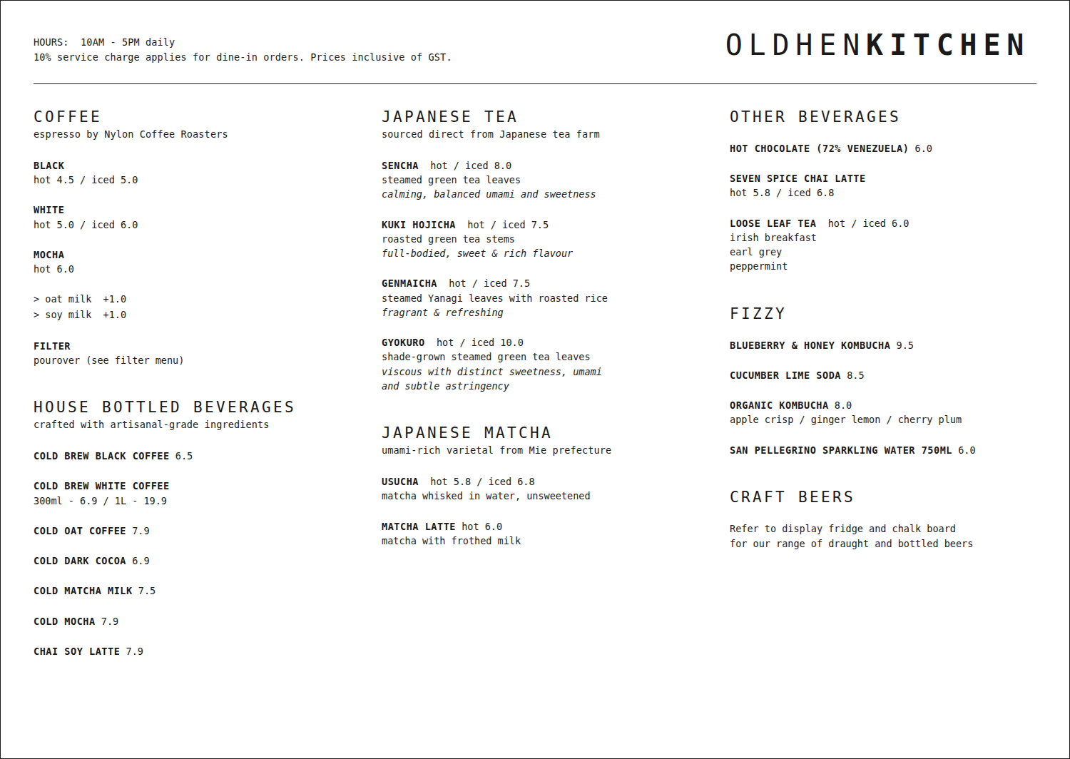HOURS: 10AM - 5PM daily
10% service charge applies for dine-in orders. Prices inclusive of GST.
OLDHEN KITCHEN
COFFEE
espresso by Nylon Coffee Roasters
BLACK hot 4.5 / iced 5.0
WHITE hot 5.0 / iced 6.0
MOCHA hot 6.0
> oat milk +1.0
> soy milk +1.0
FILTER pourover (see filter menu)
HOUSE BOTTLED BEVERAGES
crafted with artisanal-grade ingredients
COLD BREW BLACK COFFEE 6.5
COLD BREW WHITE COFFEE 300ml - 6.9 / 1L - 19.9
COLD OAT COFFEE 7.9
COLD DARK COCOA 6.9
COLD MATCHA MILK 7.5
COLD MOCHA 7.9
CHAI SOY LATTE 7.9
JAPANESE TEA
sourced direct from Japanese tea farm
SENCHA hot / iced 8.0 steamed green tea leaves calming, balanced umami and sweetness
KUKI HOJICHA hot / iced 7.5 roasted green tea stems full-bodied, sweet & rich flavour
GENMAICHA hot / iced 7.5 steamed Yanagi leaves with roasted rice fragrant & refreshing
GYOKURO hot / iced 10.0 shade-grown steamed green tea leaves viscous with distinct sweetness, umami
and subtle astringency
JAPANESE MATCHA
umami-rich varietal from Mie prefecture
USUCHA hot 5.8 / iced 6.8 matcha whisked in water, unsweetened
MATCHA LATTE hot 6.0 matcha with frothed milk
OTHER BEVERAGES
HOT CHOCOLATE (72% VENEZUELA) 6.0
SEVEN SPICE CHAI LATTE hot 5.8 / iced 6.8
LOOSE LEAF TEA hot / iced 6.0 irish breakfast earl grey peppermint
FIZZY
BLUEBERRY & HONEY KOMBUCHA 9.5
CUCUMBER LIME SODA 8.5
ORGANIC KOMBUCHA 8.0 apple crisp / ginger lemon / cherry plum
SAN PELLEGRINO SPARKLING WATER 750ML 6.0
CRAFT BEERS
Refer to display fridge and chalk board
for our range of draught and bottled beers